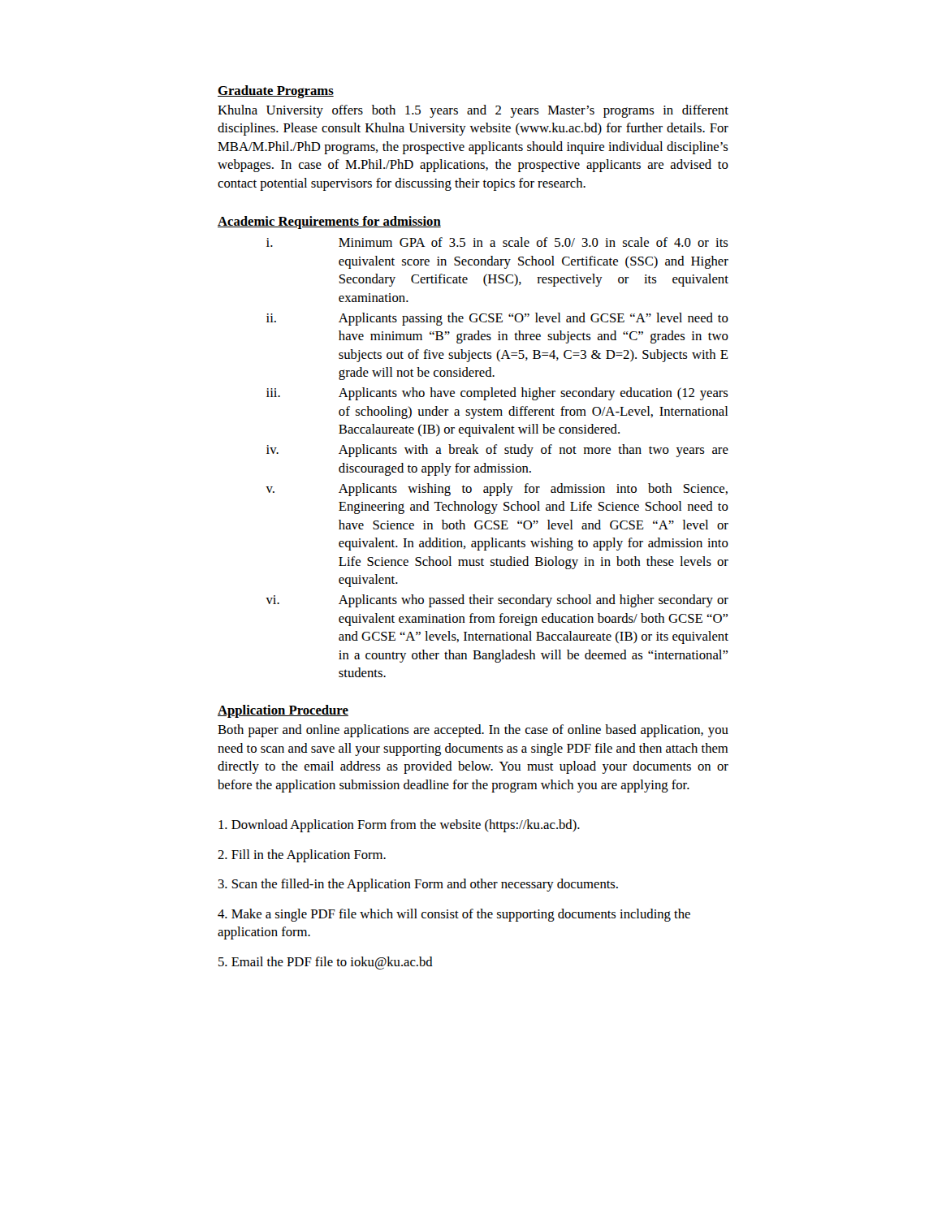Graduate Programs
Khulna University offers both 1.5 years and 2 years Master’s programs in different disciplines. Please consult Khulna University website (www.ku.ac.bd) for further details. For MBA/M.Phil./PhD programs, the prospective applicants should inquire individual discipline’s webpages. In case of M.Phil./PhD applications, the prospective applicants are advised to contact potential supervisors for discussing their topics for research.
Academic Requirements for admission
Minimum GPA of 3.5 in a scale of 5.0/ 3.0 in scale of 4.0 or its equivalent score in Secondary School Certificate (SSC) and Higher Secondary Certificate (HSC), respectively or its equivalent examination.
Applicants passing the GCSE “O” level and GCSE “A” level need to have minimum “B” grades in three subjects and “C” grades in two subjects out of five subjects (A=5, B=4, C=3 & D=2). Subjects with E grade will not be considered.
Applicants who have completed higher secondary education (12 years of schooling) under a system different from O/A-Level, International Baccalaureate (IB) or equivalent will be considered.
Applicants with a break of study of not more than two years are discouraged to apply for admission.
Applicants wishing to apply for admission into both Science, Engineering and Technology School and Life Science School need to have Science in both GCSE “O” level and GCSE “A” level or equivalent. In addition, applicants wishing to apply for admission into Life Science School must studied Biology in in both these levels or equivalent.
Applicants who passed their secondary school and higher secondary or equivalent examination from foreign education boards/ both GCSE “O” and GCSE “A” levels, International Baccalaureate (IB) or its equivalent in a country other than Bangladesh will be deemed as “international” students.
Application Procedure
Both paper and online applications are accepted. In the case of online based application, you need to scan and save all your supporting documents as a single PDF file and then attach them directly to the email address as provided below. You must upload your documents on or before the application submission deadline for the program which you are applying for.
1. Download Application Form from the website (https://ku.ac.bd).
2. Fill in the Application Form.
3. Scan the filled-in the Application Form and other necessary documents.
4. Make a single PDF file which will consist of the supporting documents including the application form.
5. Email the PDF file to ioku@ku.ac.bd